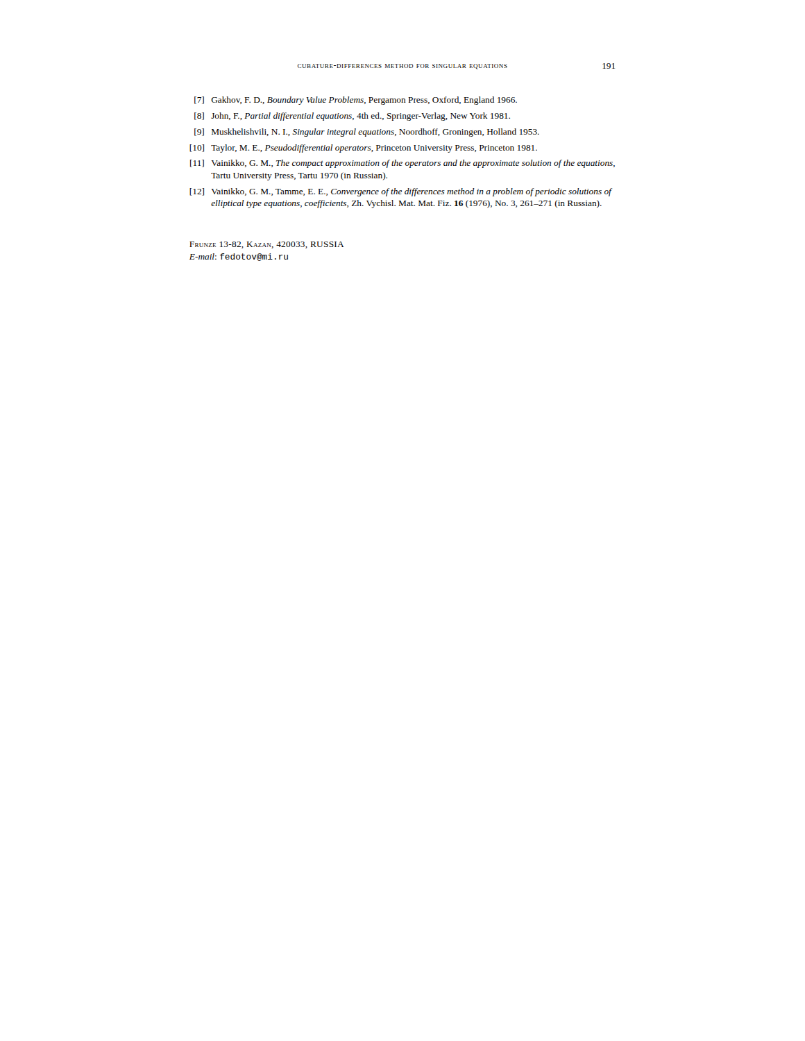Cubature-Differences Method for Singular Equations 191
[7] Gakhov, F. D., Boundary Value Problems, Pergamon Press, Oxford, England 1966.
[8] John, F., Partial differential equations, 4th ed., Springer-Verlag, New York 1981.
[9] Muskhelishvili, N. I., Singular integral equations, Noordhoff, Groningen, Holland 1953.
[10] Taylor, M. E., Pseudodifferential operators, Princeton University Press, Princeton 1981.
[11] Vainikko, G. M., The compact approximation of the operators and the approximate solution of the equations, Tartu University Press, Tartu 1970 (in Russian).
[12] Vainikko, G. M., Tamme, E. E., Convergence of the differences method in a problem of periodic solutions of elliptical type equations, coefficients, Zh. Vychisl. Mat. Mat. Fiz. 16 (1976), No. 3, 261–271 (in Russian).
Frunze 13-82, Kazan, 420033, RUSSIA
E-mail: fedotov@mi.ru